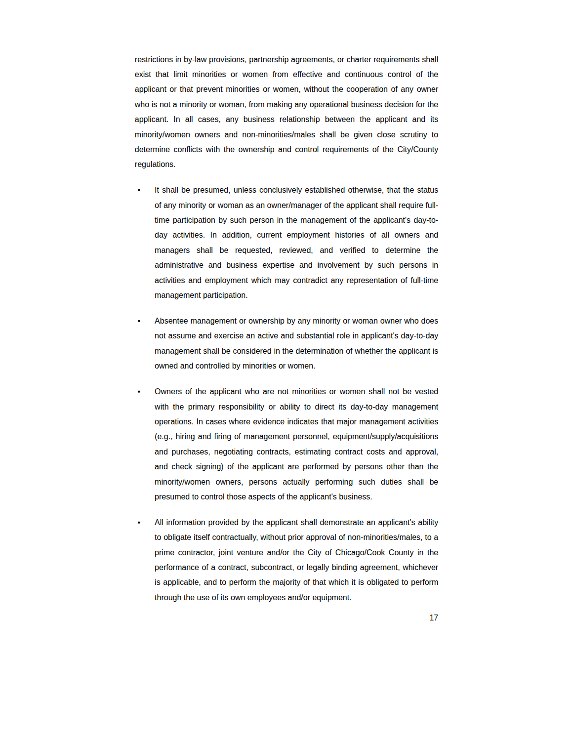restrictions in by-law provisions, partnership agreements, or charter requirements shall exist that limit minorities or women from effective and continuous control of the applicant or that prevent minorities or women, without the cooperation of any owner who is not a minority or woman, from making any operational business decision for the applicant. In all cases, any business relationship between the applicant and its minority/women owners and non-minorities/males shall be given close scrutiny to determine conflicts with the ownership and control requirements of the City/County regulations.
It shall be presumed, unless conclusively established otherwise, that the status of any minority or woman as an owner/manager of the applicant shall require full-time participation by such person in the management of the applicant's day-to-day activities. In addition, current employment histories of all owners and managers shall be requested, reviewed, and verified to determine the administrative and business expertise and involvement by such persons in activities and employment which may contradict any representation of full-time management participation.
Absentee management or ownership by any minority or woman owner who does not assume and exercise an active and substantial role in applicant's day-to-day management shall be considered in the determination of whether the applicant is owned and controlled by minorities or women.
Owners of the applicant who are not minorities or women shall not be vested with the primary responsibility or ability to direct its day-to-day management operations. In cases where evidence indicates that major management activities (e.g., hiring and firing of management personnel, equipment/supply/acquisitions and purchases, negotiating contracts, estimating contract costs and approval, and check signing) of the applicant are performed by persons other than the minority/women owners, persons actually performing such duties shall be presumed to control those aspects of the applicant's business.
All information provided by the applicant shall demonstrate an applicant's ability to obligate itself contractually, without prior approval of non-minorities/males, to a prime contractor, joint venture and/or the City of Chicago/Cook County in the performance of a contract, subcontract, or legally binding agreement, whichever is applicable, and to perform the majority of that which it is obligated to perform through the use of its own employees and/or equipment.
17